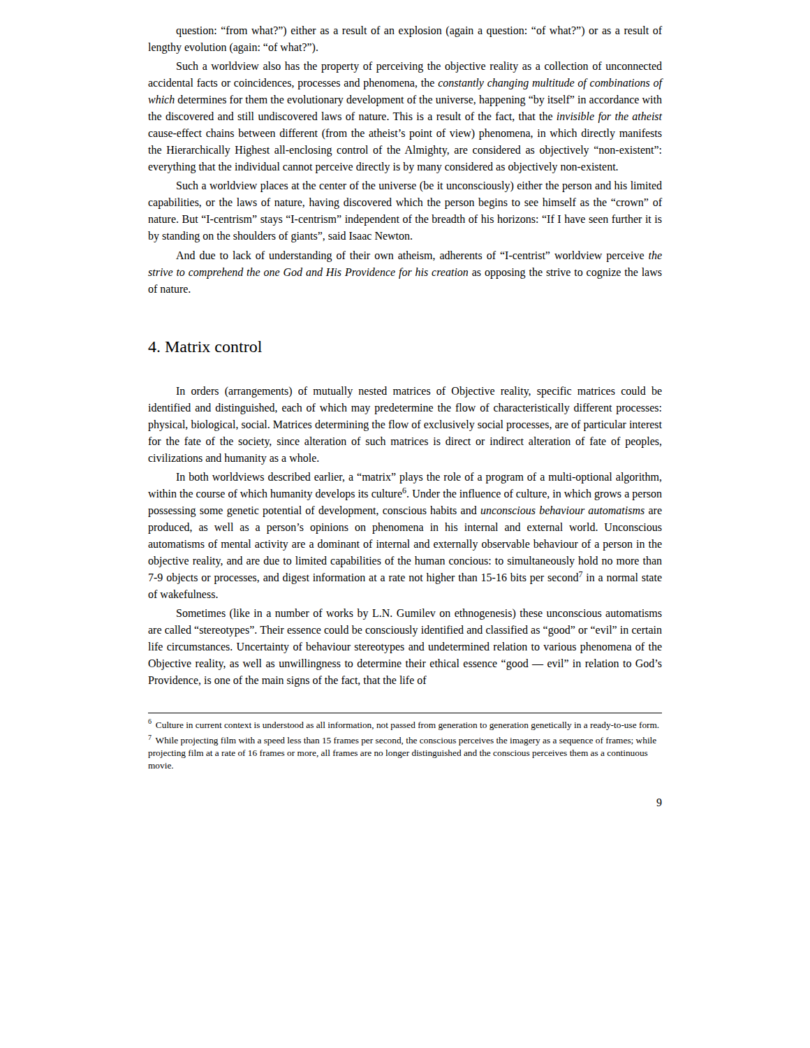question: “from what?”) either as a result of an explosion (again a question: “of what?”) or as a result of lengthy evolution (again: “of what?”).
Such a worldview also has the property of perceiving the objective reality as a collection of unconnected accidental facts or coincidences, processes and phenomena, the constantly changing multitude of combinations of which determines for them the evolutionary development of the universe, happening “by itself” in accordance with the discovered and still undiscovered laws of nature. This is a result of the fact, that the invisible for the atheist cause-effect chains between different (from the atheist’s point of view) phenomena, in which directly manifests the Hierarchically Highest all-enclosing control of the Almighty, are considered as objectively “non-existent”: everything that the individual cannot perceive directly is by many considered as objectively non-existent.
Such a worldview places at the center of the universe (be it unconsciously) either the person and his limited capabilities, or the laws of nature, having discovered which the person begins to see himself as the “crown” of nature. But “I-centrism” stays “I-centrism” independent of the breadth of his horizons: “If I have seen further it is by standing on the shoulders of giants”, said Isaac Newton.
And due to lack of understanding of their own atheism, adherents of “I-centrist” worldview perceive the strive to comprehend the one God and His Providence for his creation as opposing the strive to cognize the laws of nature.
4. Matrix control
In orders (arrangements) of mutually nested matrices of Objective reality, specific matrices could be identified and distinguished, each of which may predetermine the flow of characteristically different processes: physical, biological, social. Matrices determining the flow of exclusively social processes, are of particular interest for the fate of the society, since alteration of such matrices is direct or indirect alteration of fate of peoples, civilizations and humanity as a whole.
In both worldviews described earlier, a “matrix” plays the role of a program of a multi-optional algorithm, within the course of which humanity develops its culture6. Under the influence of culture, in which grows a person possessing some genetic potential of development, conscious habits and unconscious behaviour automatisms are produced, as well as a person’s opinions on phenomena in his internal and external world. Unconscious automatisms of mental activity are a dominant of internal and externally observable behaviour of a person in the objective reality, and are due to limited capabilities of the human concious: to simultaneously hold no more than 7-9 objects or processes, and digest information at a rate not higher than 15-16 bits per second7 in a normal state of wakefulness.
Sometimes (like in a number of works by L.N. Gumilev on ethnogenesis) these unconscious automatisms are called “stereotypes”. Their essence could be consciously identified and classified as “good” or “evil” in certain life circumstances. Uncertainty of behaviour stereotypes and undetermined relation to various phenomena of the Objective reality, as well as unwillingness to determine their ethical essence “good — evil” in relation to God’s Providence, is one of the main signs of the fact, that the life of
6 Culture in current context is understood as all information, not passed from generation to generation genetically in a ready-to-use form.
7 While projecting film with a speed less than 15 frames per second, the conscious perceives the imagery as a sequence of frames; while projecting film at a rate of 16 frames or more, all frames are no longer distinguished and the conscious perceives them as a continuous movie.
9